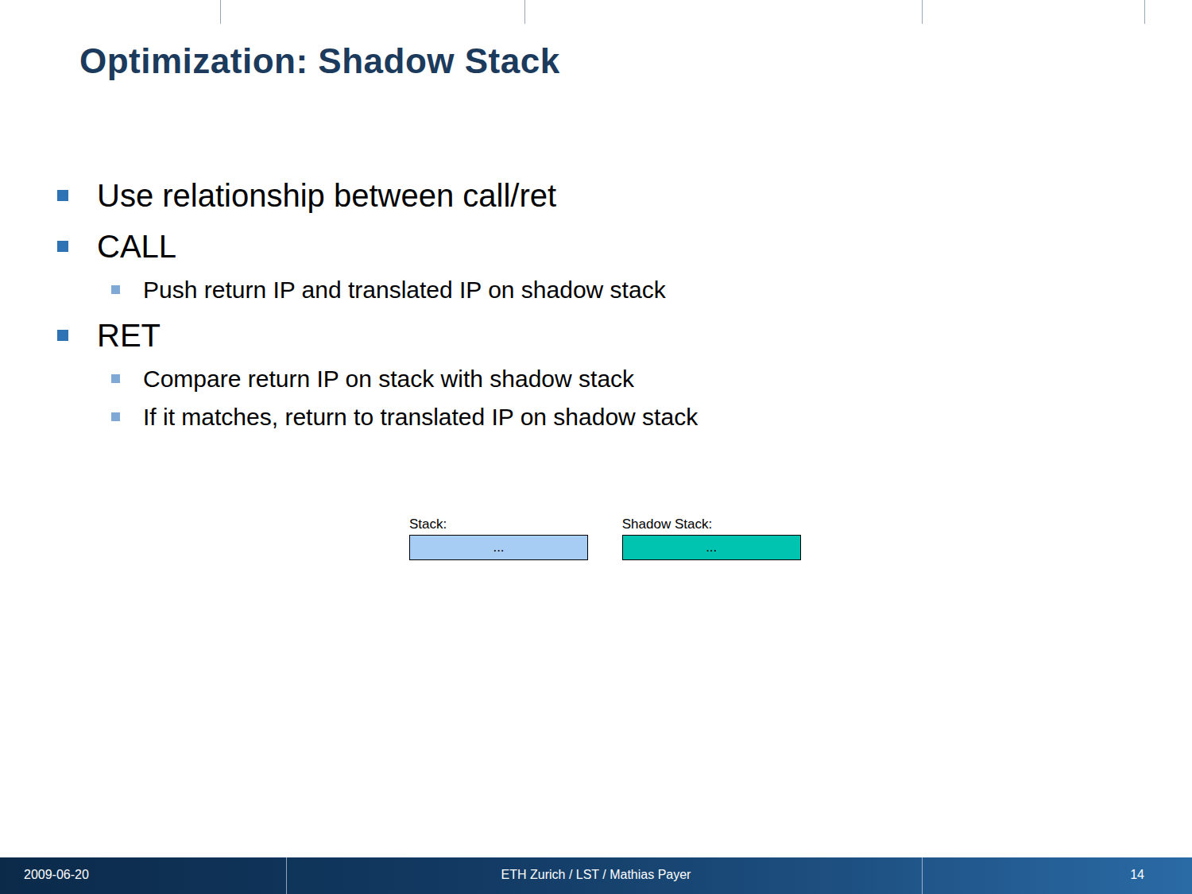Optimization: Shadow Stack
Use relationship between call/ret
CALL
Push return IP and translated IP on shadow stack
RET
Compare return IP on stack with shadow stack
If it matches, return to translated IP on shadow stack
Stack:
...
Shadow Stack:
...
2009-06-20
ETH Zurich / LST / Mathias Payer
14